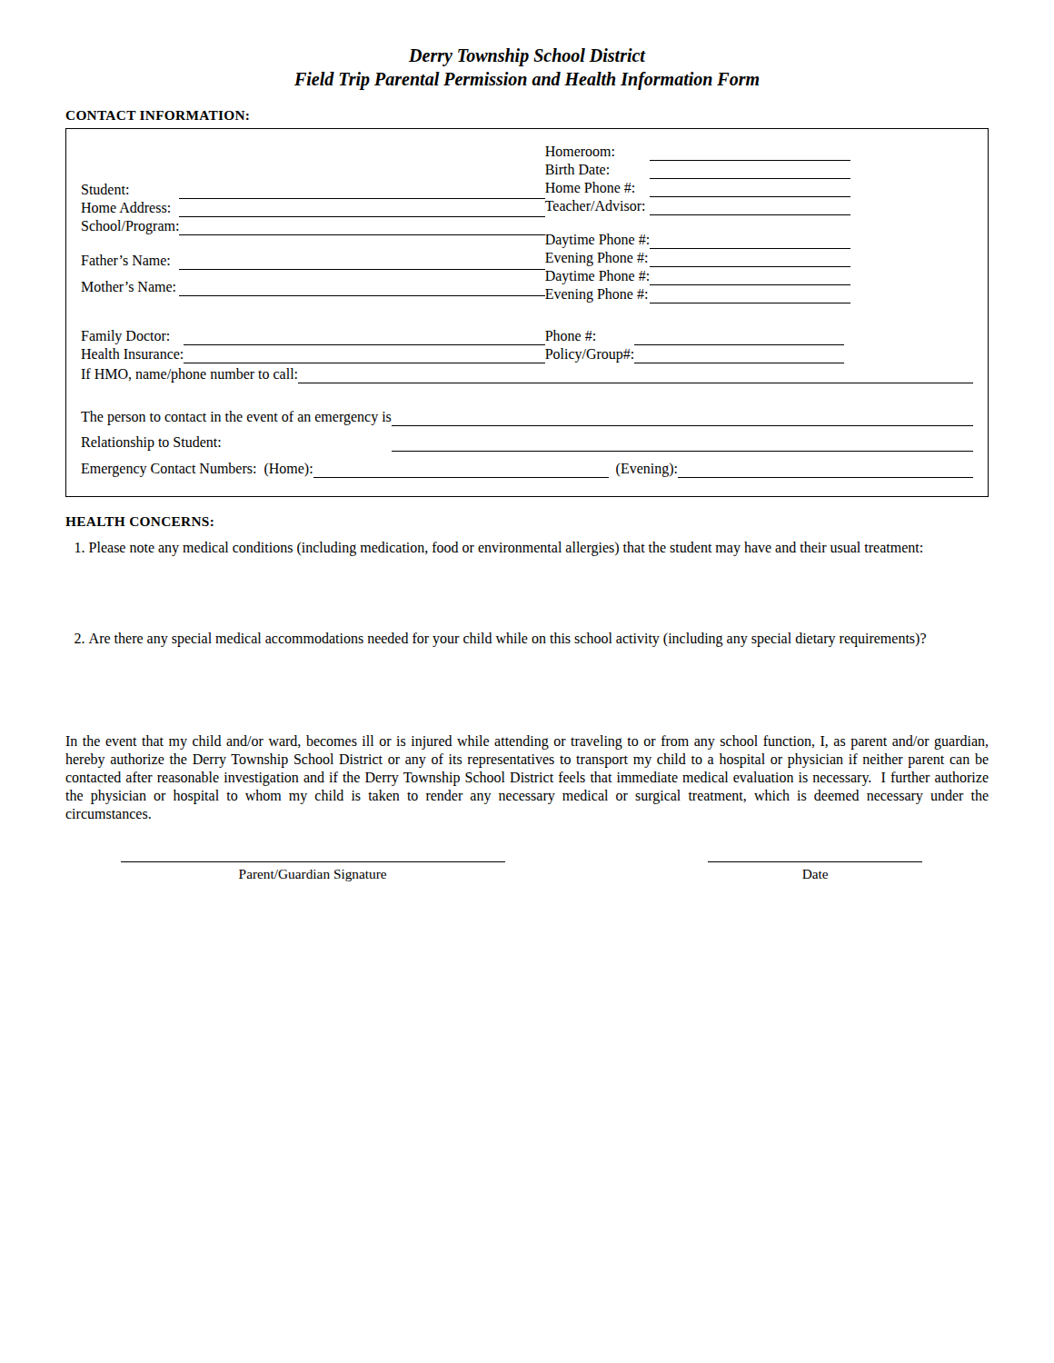Derry Township School District Field Trip Parental Permission and Health Information Form
CONTACT INFORMATION:
| / Student: / / / Home Address: / / / School/Program: / / / Father’s Name: / / / Mother’s Name: / / | / Homeroom: / / / Birth Date: / / / Home Phone #: / / / Teacher/Advisor: / / / Daytime Phone #: / / / Evening Phone #: / / / Daytime Phone #: / / / Evening Phone #: / / |
| / Family Doctor: / / / Health Insurance: / / | / Phone #: / / / Policy/Group#: / / |
| If HMO, name/phone number to call: | |
| The person to contact in the event of an emergency is | |
| Relationship to Student: | |
| Emergency Contact Numbers: (Home): | | (Evening): | |
HEALTH CONCERNS:
Please note any medical conditions (including medication, food or environmental allergies) that the student may have and their usual treatment:
Are there any special medical accommodations needed for your child while on this school activity (including any special dietary requirements)?
In the event that my child and/or ward, becomes ill or is injured while attending or traveling to or from any school function, I, as parent and/or guardian, hereby authorize the Derry Township School District or any of its representatives to transport my child to a hospital or physician if neither parent can be contacted after reasonable investigation and if the Derry Township School District feels that immediate medical evaluation is necessary. I further authorize the physician or hospital to whom my child is taken to render any necessary medical or surgical treatment, which is deemed necessary under the circumstances.
| Parent/Guardian Signature | Date |